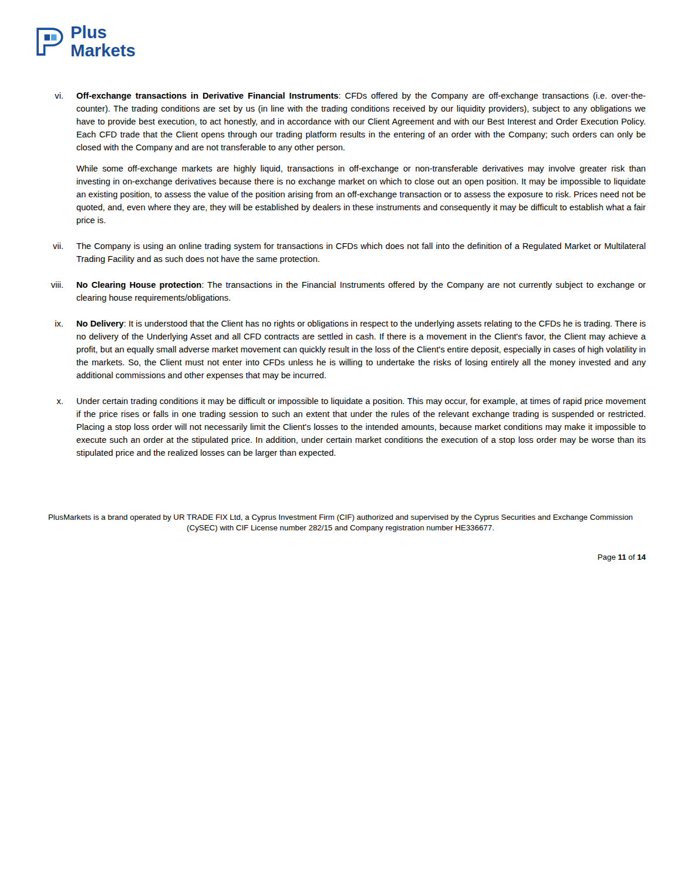Plus
Markets
vi.
Off-exchange transactions in Derivative Financial Instruments: CFDs offered by the Company are off-exchange transactions (i.e. over-the-counter). The trading conditions are set by us (in line with the trading conditions received by our liquidity providers), subject to any obligations we have to provide best execution, to act honestly, and in accordance with our Client Agreement and with our Best Interest and Order Execution Policy. Each CFD trade that the Client opens through our trading platform results in the entering of an order with the Company; such orders can only be closed with the Company and are not transferable to any other person.
While some off-exchange markets are highly liquid, transactions in off-exchange or non-transferable derivatives may involve greater risk than investing in on-exchange derivatives because there is no exchange market on which to close out an open position. It may be impossible to liquidate an existing position, to assess the value of the position arising from an off-exchange transaction or to assess the exposure to risk. Prices need not be quoted, and, even where they are, they will be established by dealers in these instruments and consequently it may be difficult to establish what a fair price is.
vii.
The Company is using an online trading system for transactions in CFDs which does not fall into the definition of a Regulated Market or Multilateral Trading Facility and as such does not have the same protection.
viii.
No Clearing House protection: The transactions in the Financial Instruments offered by the Company are not currently subject to exchange or clearing house requirements/obligations.
ix.
No Delivery: It is understood that the Client has no rights or obligations in respect to the underlying assets relating to the CFDs he is trading. There is no delivery of the Underlying Asset and all CFD contracts are settled in cash. If there is a movement in the Client's favor, the Client may achieve a profit, but an equally small adverse market movement can quickly result in the loss of the Client's entire deposit, especially in cases of high volatility in the markets. So, the Client must not enter into CFDs unless he is willing to undertake the risks of losing entirely all the money invested and any additional commissions and other expenses that may be incurred.
x.
Under certain trading conditions it may be difficult or impossible to liquidate a position. This may occur, for example, at times of rapid price movement if the price rises or falls in one trading session to such an extent that under the rules of the relevant exchange trading is suspended or restricted. Placing a stop loss order will not necessarily limit the Client's losses to the intended amounts, because market conditions may make it impossible to execute such an order at the stipulated price. In addition, under certain market conditions the execution of a stop loss order may be worse than its stipulated price and the realized losses can be larger than expected.
PlusMarkets is a brand operated by UR TRADE FIX Ltd, a Cyprus Investment Firm (CIF) authorized and supervised by the Cyprus Securities and Exchange Commission (CySEC) with CIF License number 282/15 and Company registration number HE336677.
Page 11 of 14